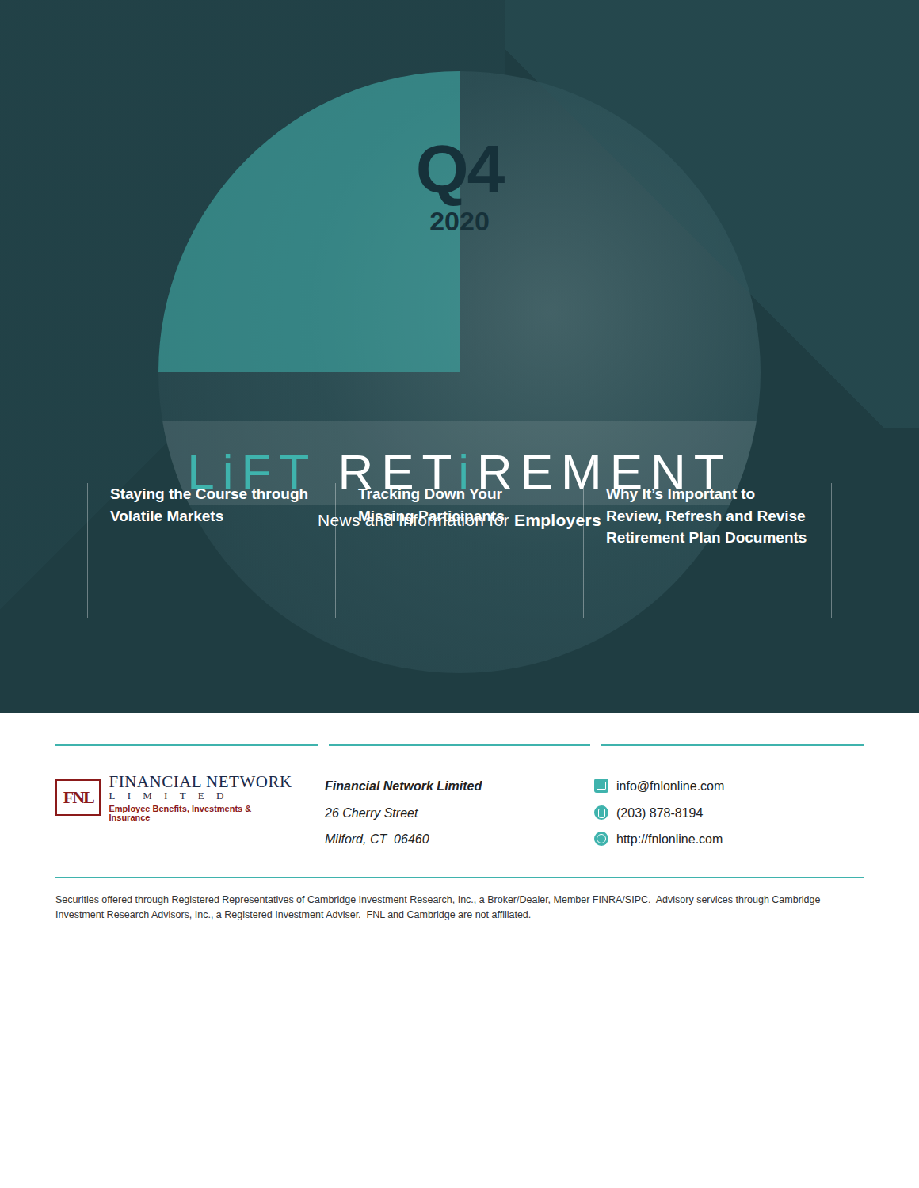Q4 2020
Li FT RETi REMENT
News and Information for Employers
Staying the Course through Volatile Markets
Tracking Down Your Missing Participants
Why It’s Important to Review, Refresh and Revise Retirement Plan Documents
FNL
FINANCIAL NETWORK L I M I T E D Employee Benefits, Investments & Insurance
Financial Network Limited
26 Cherry Street
Milford, CT 06460
info@fnlonline.com
(203) 878-8194
http://fnlonline.com
Securities offered through Registered Representatives of Cambridge Investment Research, Inc., a Broker/Dealer, Member FINRA/SIPC. Advisory services through Cambridge Investment Research Advisors, Inc., a Registered Investment Adviser. FNL and Cambridge are not affiliated.